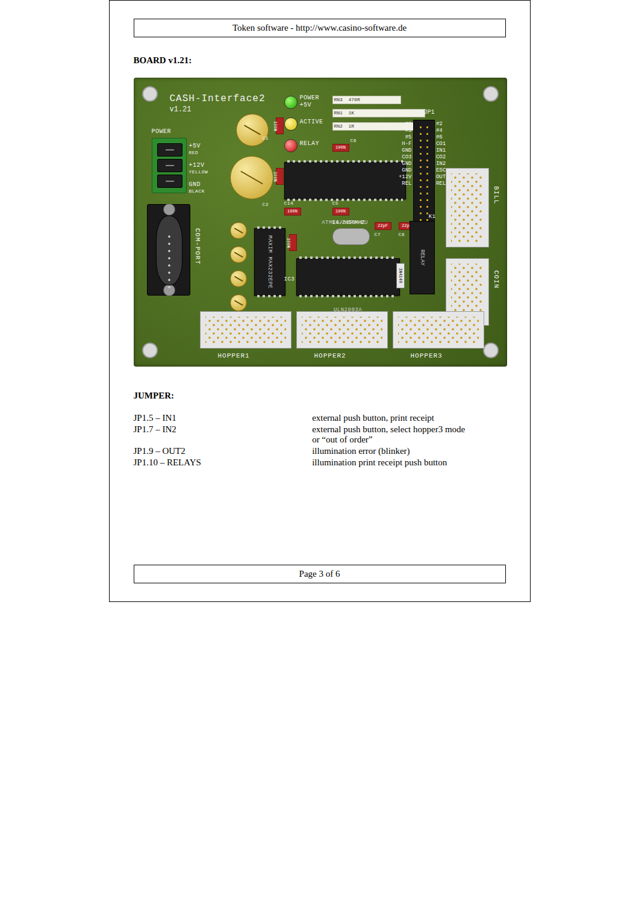Token software - http://www.casino-software.de
BOARD v1.21:
CASH-Interface2
v1.21
POWER
+5V
RED
+12V
YELLOW
GND
BLACK
POWER
+5V
ACTIVE
RELAY
RN3 470R
RN1 1K
RN2 1R
100N
100N
C1
C2
100N
C6
ATMEGA88PA-PU
100N
100N
C14
C5
14.7456MHZ
22pF
22pF
C7
C8
MAXIM MAX232EPE
100N
ULN2803A
IC3
COM-PORT
JP1
#1
#3
#5
H-F
GND
CO3
GND
GND
+12V
REL
#2
#4
#6
CO1
IN1
CO2
IN2
ESC
OUT2
REL
BILL
COIN
RELAY
K1
1N4148
HOPPER1
HOPPER2
HOPPER3
JUMPER:
| JP1.5 – IN1 | external push button, print receipt |
| JP1.7 – IN2 | external push button, select hopper3 mode or “out of order” |
| JP1.9 – OUT2 | illumination error (blinker) |
| JP1.10 – RELAYS | illumination print receipt push button |
Page 3 of 6